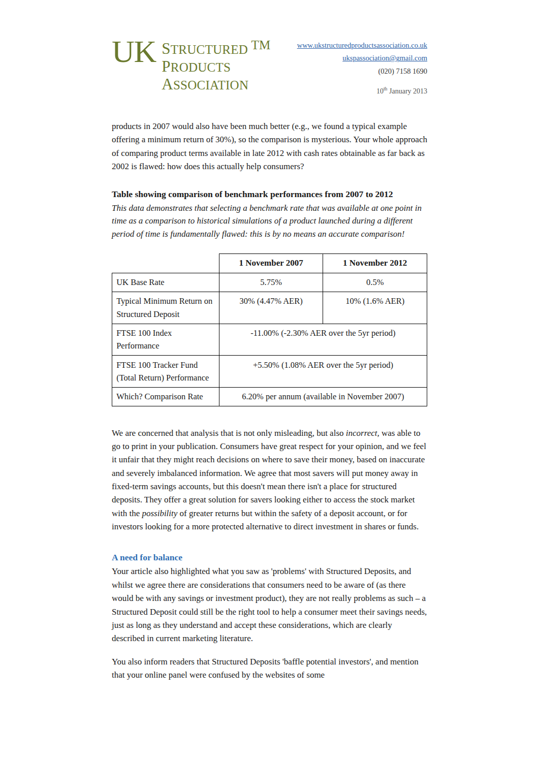UK
STRUCTURED TM PRODUCTS ASSOCIATION
www.ukstructuredproductsassociation.co.uk
ukspassociation@gmail.com
(020) 7158 1690
10th January 2013
products in 2007 would also have been much better (e.g., we found a typical example offering a minimum return of 30%), so the comparison is mysterious. Your whole approach of comparing product terms available in late 2012 with cash rates obtainable as far back as 2002 is flawed: how does this actually help consumers?
Table showing comparison of benchmark performances from 2007 to 2012
This data demonstrates that selecting a benchmark rate that was available at one point in time as a comparison to historical simulations of a product launched during a different period of time is fundamentally flawed: this is by no means an accurate comparison!
| | 1 November 2007 | 1 November 2012 |
| --- | --- | --- |
| UK Base Rate | 5.75% | 0.5% |
| Typical Minimum Return on Structured Deposit | 30% (4.47% AER) | 10% (1.6% AER) |
| FTSE 100 Index Performance | -11.00% (-2.30% AER over the 5yr period) |
| FTSE 100 Tracker Fund (Total Return) Performance | +5.50% (1.08% AER over the 5yr period) |
| Which? Comparison Rate | 6.20% per annum (available in November 2007) |
We are concerned that analysis that is not only misleading, but also incorrect, was able to go to print in your publication. Consumers have great respect for your opinion, and we feel it unfair that they might reach decisions on where to save their money, based on inaccurate and severely imbalanced information. We agree that most savers will put money away in fixed-term savings accounts, but this doesn't mean there isn't a place for structured deposits. They offer a great solution for savers looking either to access the stock market with the possibility of greater returns but within the safety of a deposit account, or for investors looking for a more protected alternative to direct investment in shares or funds.
A need for balance
Your article also highlighted what you saw as 'problems' with Structured Deposits, and whilst we agree there are considerations that consumers need to be aware of (as there would be with any savings or investment product), they are not really problems as such – a Structured Deposit could still be the right tool to help a consumer meet their savings needs, just as long as they understand and accept these considerations, which are clearly described in current marketing literature.
You also inform readers that Structured Deposits 'baffle potential investors', and mention that your online panel were confused by the websites of some